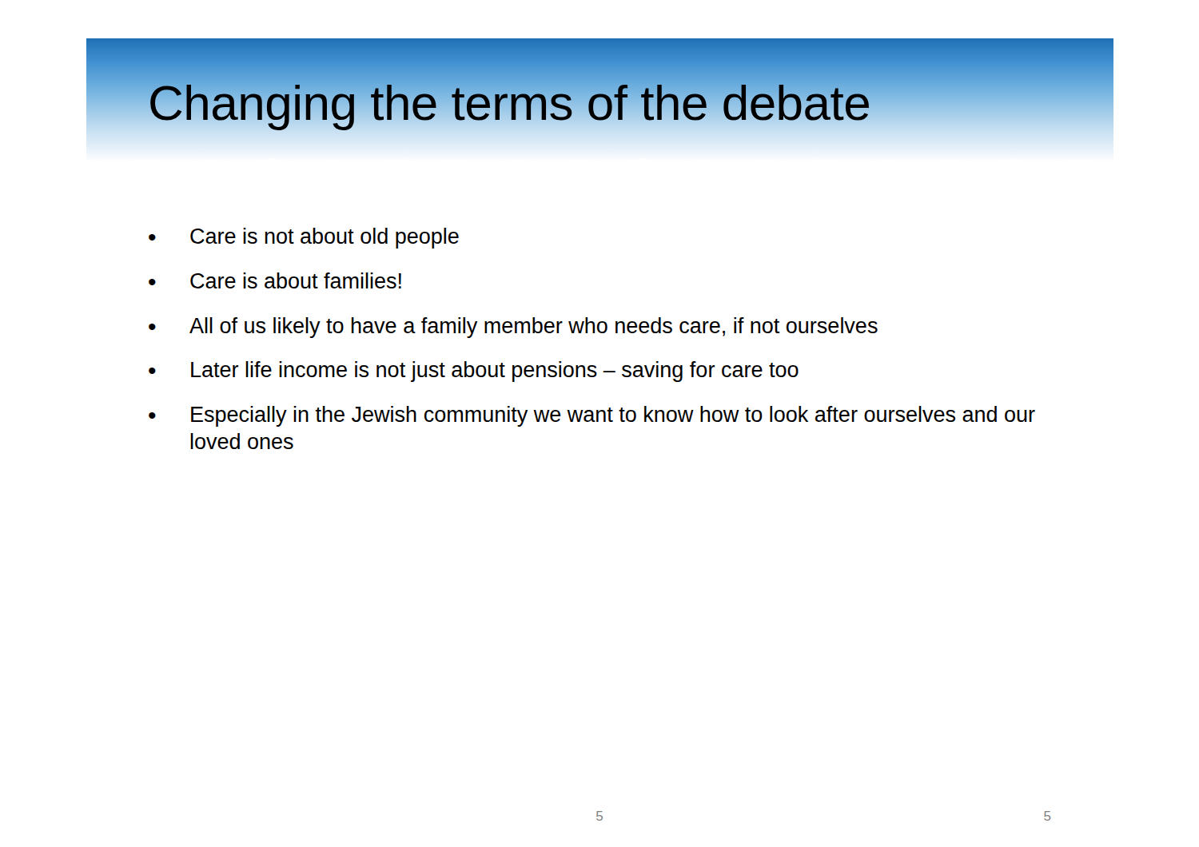Changing the terms of the debate
Care is not about old people
Care is about families!
All of us likely to have a family member who needs care, if not ourselves
Later life income is not just about pensions – saving for care too
Especially in the Jewish community we want to know how to look after ourselves and our loved ones
5
5